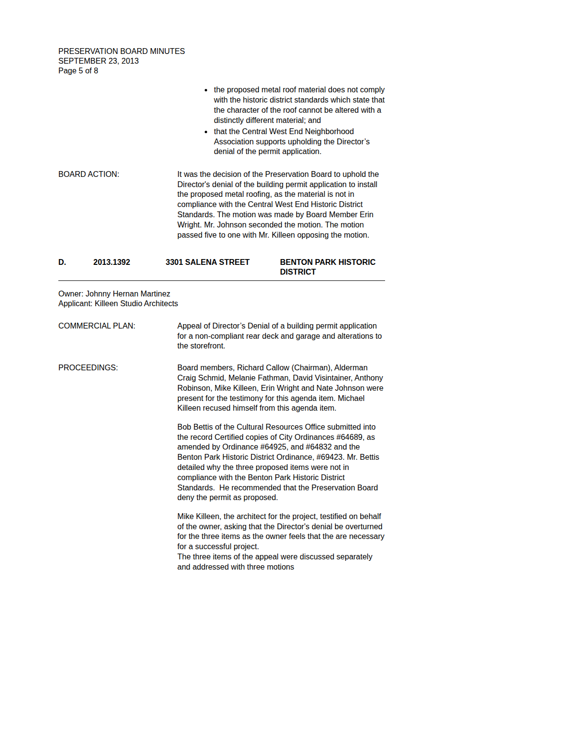PRESERVATION BOARD MINUTES
SEPTEMBER 23, 2013
Page 5 of 8
the proposed metal roof material does not comply with the historic district standards which state that the character of the roof cannot be altered with a distinctly different material; and
that the Central West End Neighborhood Association supports upholding the Director’s denial of the permit application.
BOARD ACTION:
It was the decision of the Preservation Board to uphold the Director's denial of the building permit application to install the proposed metal roofing, as the material is not in compliance with the Central West End Historic District Standards. The motion was made by Board Member Erin Wright. Mr. Johnson seconded the motion. The motion passed five to one with Mr. Killeen opposing the motion.
D. 2013.1392 3301 SALENA STREET BENTON PARK HISTORIC DISTRICT
Owner: Johnny Hernan Martinez
Applicant: Killeen Studio Architects
COMMERCIAL PLAN:
Appeal of Director’s Denial of a building permit application for a non-compliant rear deck and garage and alterations to the storefront.
PROCEEDINGS:
Board members, Richard Callow (Chairman), Alderman Craig Schmid, Melanie Fathman, David Visintainer, Anthony Robinson, Mike Killeen, Erin Wright and Nate Johnson were present for the testimony for this agenda item. Michael Killeen recused himself from this agenda item.
Bob Bettis of the Cultural Resources Office submitted into the record Certified copies of City Ordinances #64689, as amended by Ordinance #64925, and #64832 and the Benton Park Historic District Ordinance, #69423. Mr. Bettis detailed why the three proposed items were not in compliance with the Benton Park Historic District Standards. He recommended that the Preservation Board deny the permit as proposed.
Mike Killeen, the architect for the project, testified on behalf of the owner, asking that the Director's denial be overturned for the three items as the owner feels that the are necessary for a successful project.
The three items of the appeal were discussed separately and addressed with three motions